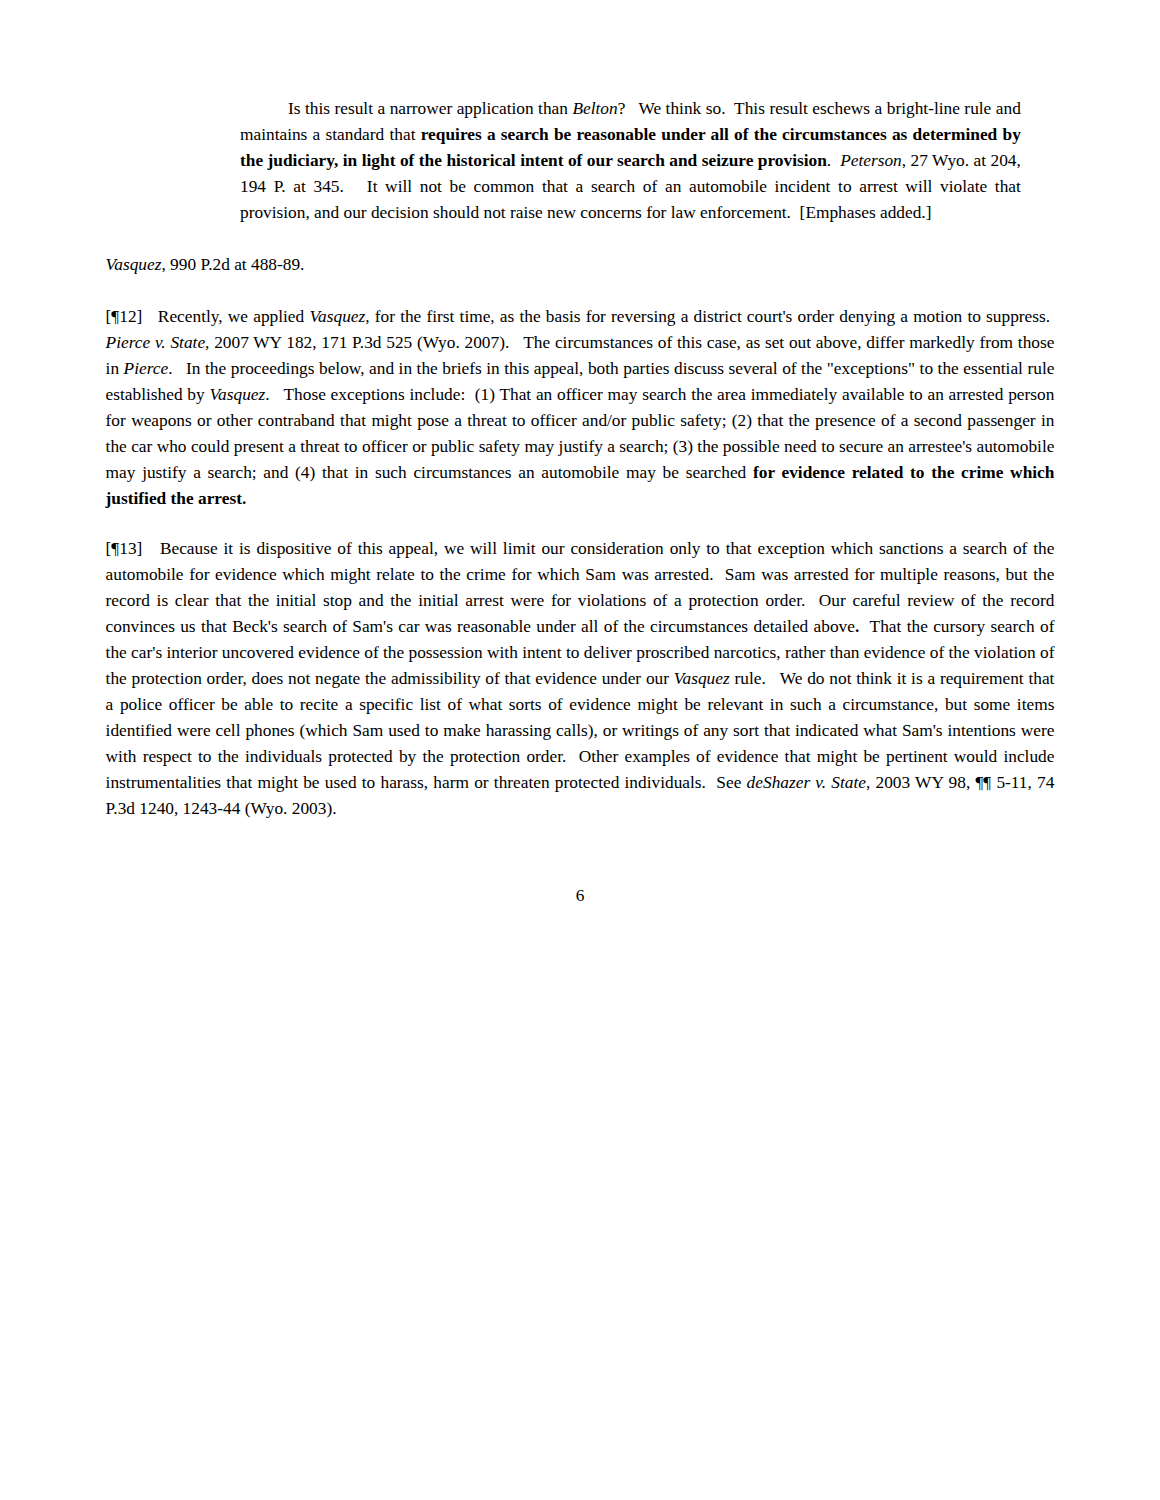Is this result a narrower application than Belton? We think so. This result eschews a bright-line rule and maintains a standard that requires a search be reasonable under all of the circumstances as determined by the judiciary, in light of the historical intent of our search and seizure provision. Peterson, 27 Wyo. at 204, 194 P. at 345. It will not be common that a search of an automobile incident to arrest will violate that provision, and our decision should not raise new concerns for law enforcement. [Emphases added.]
Vasquez, 990 P.2d at 488-89.
[¶12] Recently, we applied Vasquez, for the first time, as the basis for reversing a district court's order denying a motion to suppress. Pierce v. State, 2007 WY 182, 171 P.3d 525 (Wyo. 2007). The circumstances of this case, as set out above, differ markedly from those in Pierce. In the proceedings below, and in the briefs in this appeal, both parties discuss several of the "exceptions" to the essential rule established by Vasquez. Those exceptions include: (1) That an officer may search the area immediately available to an arrested person for weapons or other contraband that might pose a threat to officer and/or public safety; (2) that the presence of a second passenger in the car who could present a threat to officer or public safety may justify a search; (3) the possible need to secure an arrestee's automobile may justify a search; and (4) that in such circumstances an automobile may be searched for evidence related to the crime which justified the arrest.
[¶13] Because it is dispositive of this appeal, we will limit our consideration only to that exception which sanctions a search of the automobile for evidence which might relate to the crime for which Sam was arrested. Sam was arrested for multiple reasons, but the record is clear that the initial stop and the initial arrest were for violations of a protection order. Our careful review of the record convinces us that Beck's search of Sam's car was reasonable under all of the circumstances detailed above. That the cursory search of the car's interior uncovered evidence of the possession with intent to deliver proscribed narcotics, rather than evidence of the violation of the protection order, does not negate the admissibility of that evidence under our Vasquez rule. We do not think it is a requirement that a police officer be able to recite a specific list of what sorts of evidence might be relevant in such a circumstance, but some items identified were cell phones (which Sam used to make harassing calls), or writings of any sort that indicated what Sam's intentions were with respect to the individuals protected by the protection order. Other examples of evidence that might be pertinent would include instrumentalities that might be used to harass, harm or threaten protected individuals. See deShazer v. State, 2003 WY 98, ¶¶ 5-11, 74 P.3d 1240, 1243-44 (Wyo. 2003).
6